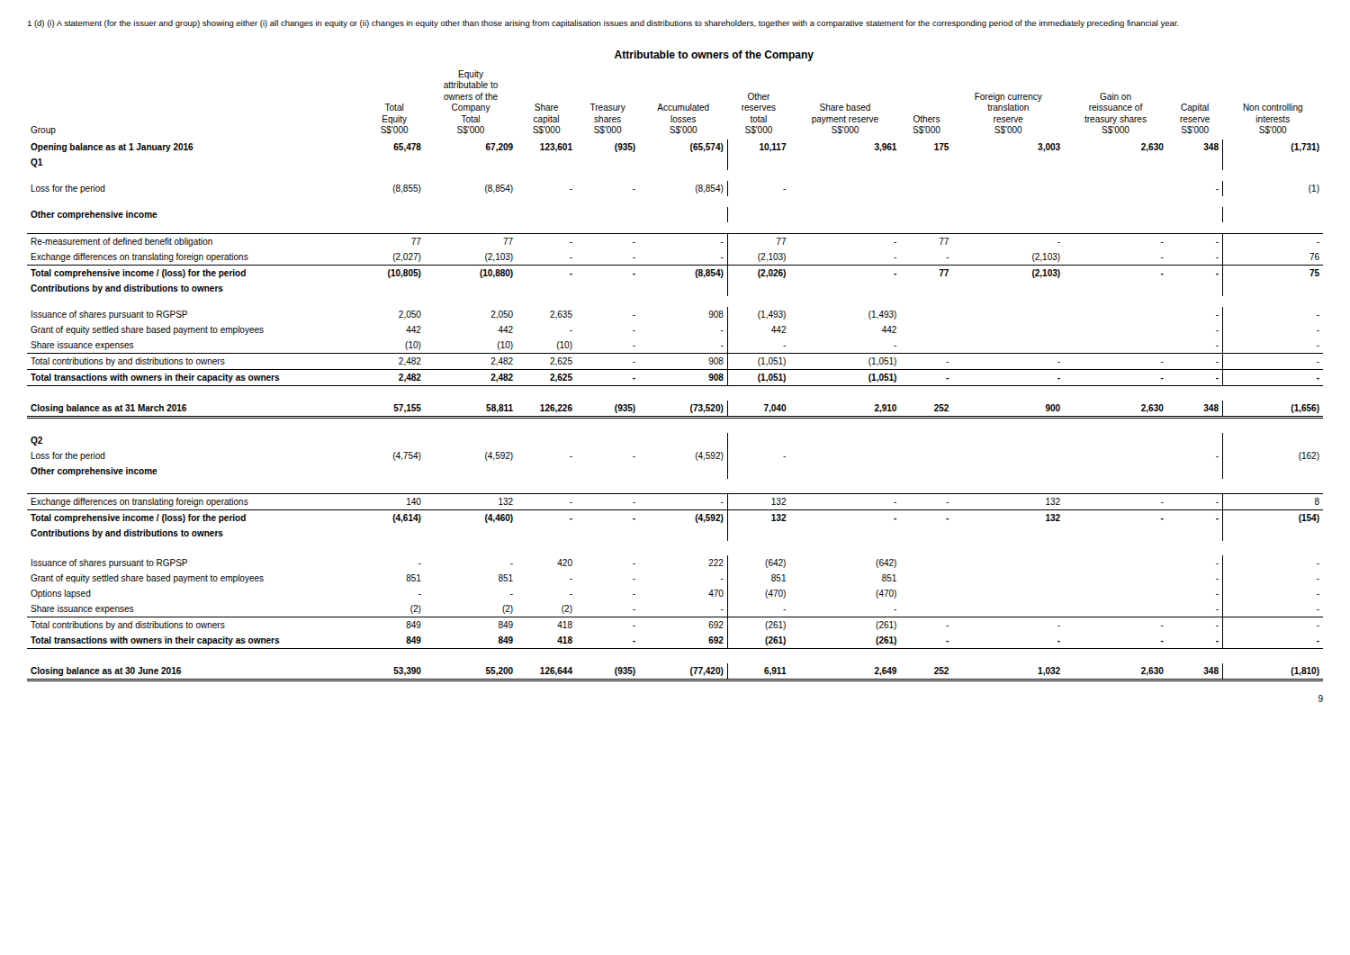1 (d) (i) A statement (for the issuer and group) showing either (i) all changes in equity or (ii) changes in equity other than those arising from capitalisation issues and distributions to shareholders, together with a comparative statement for the corresponding period of the immediately preceding financial year.
| | Attributable to owners of the Company | | |
| --- | --- | --- | --- |
| Group | Total Equity S$'000 | Equity attributable to owners of the Company Total S$'000 | Share capital S$'000 | Treasury shares S$'000 | Accumulated losses S$'000 | Other reserves total S$'000 | Share based payment reserve S$'000 | Others S$'000 | Foreign currency translation reserve S$'000 | Gain on reissuance of treasury shares S$'000 | Capital reserve S$'000 | Non controlling interests S$'000 |
| Opening balance as at 1 January 2016 | 65,478 | 67,209 | 123,601 | (935) | (65,574) | 10,117 | 3,961 | 175 | 3,003 | 2,630 | 348 | (1,731) |
| Q1 | | | | | | | | | | | | |
| Loss for the period | (8,855) | (8,854) | - | - | (8,854) | - | | | | | - | (1) |
| Other comprehensive income | | | | | | | | | | | | |
| Re-measurement of defined benefit obligation | 77 | 77 | - | - | - | 77 | - | 77 | - | - | - | - |
| Exchange differences on translating foreign operations | (2,027) | (2,103) | - | - | - | (2,103) | - | - | (2,103) | - | - | 76 |
| Total comprehensive income / (loss) for the period | (10,805) | (10,880) | - | - | (8,854) | (2,026) | - | 77 | (2,103) | - | - | 75 |
| Contributions by and distributions to owners | | | | | | | | | | | | |
| Issuance of shares pursuant to RGPSP | 2,050 | 2,050 | 2,635 | - | 908 | (1,493) | (1,493) | | | | - | - |
| Grant of equity settled share based payment to employees | 442 | 442 | - | - | - | 442 | 442 | | | | - | - |
| Share issuance expenses | (10) | (10) | (10) | - | - | - | - | | | | - | - |
| Total contributions by and distributions to owners | 2,482 | 2,482 | 2,625 | - | 908 | (1,051) | (1,051) | - | - | - | - | - |
| Total transactions with owners in their capacity as owners | 2,482 | 2,482 | 2,625 | - | 908 | (1,051) | (1,051) | - | - | - | - | - |
| Closing balance as at 31 March 2016 | 57,155 | 58,811 | 126,226 | (935) | (73,520) | 7,040 | 2,910 | 252 | 900 | 2,630 | 348 | (1,656) |
| Q2 | | | | | | | | | | | | |
| Loss for the period | (4,754) | (4,592) | - | - | (4,592) | - | | | | | - | (162) |
| Other comprehensive income | | | | | | | | | | | | |
| Exchange differences on translating foreign operations | 140 | 132 | - | - | - | 132 | - | - | 132 | - | - | 8 |
| Total comprehensive income / (loss) for the period | (4,614) | (4,460) | - | - | (4,592) | 132 | - | - | 132 | - | - | (154) |
| Contributions by and distributions to owners | | | | | | | | | | | | |
| Issuance of shares pursuant to RGPSP | - | - | 420 | - | 222 | (642) | (642) | | | | - | - |
| Grant of equity settled share based payment to employees | 851 | 851 | - | - | - | 851 | 851 | | | | - | - |
| Options lapsed | - | - | - | - | 470 | (470) | (470) | | | | - | - |
| Share issuance expenses | (2) | (2) | (2) | - | - | - | - | | | | - | - |
| Total contributions by and distributions to owners | 849 | 849 | 418 | - | 692 | (261) | (261) | - | - | - | - | - |
| Total transactions with owners in their capacity as owners | 849 | 849 | 418 | - | 692 | (261) | (261) | - | - | - | - | - |
| Closing balance as at 30 June 2016 | 53,390 | 55,200 | 126,644 | (935) | (77,420) | 6,911 | 2,649 | 252 | 1,032 | 2,630 | 348 | (1,810) |
9